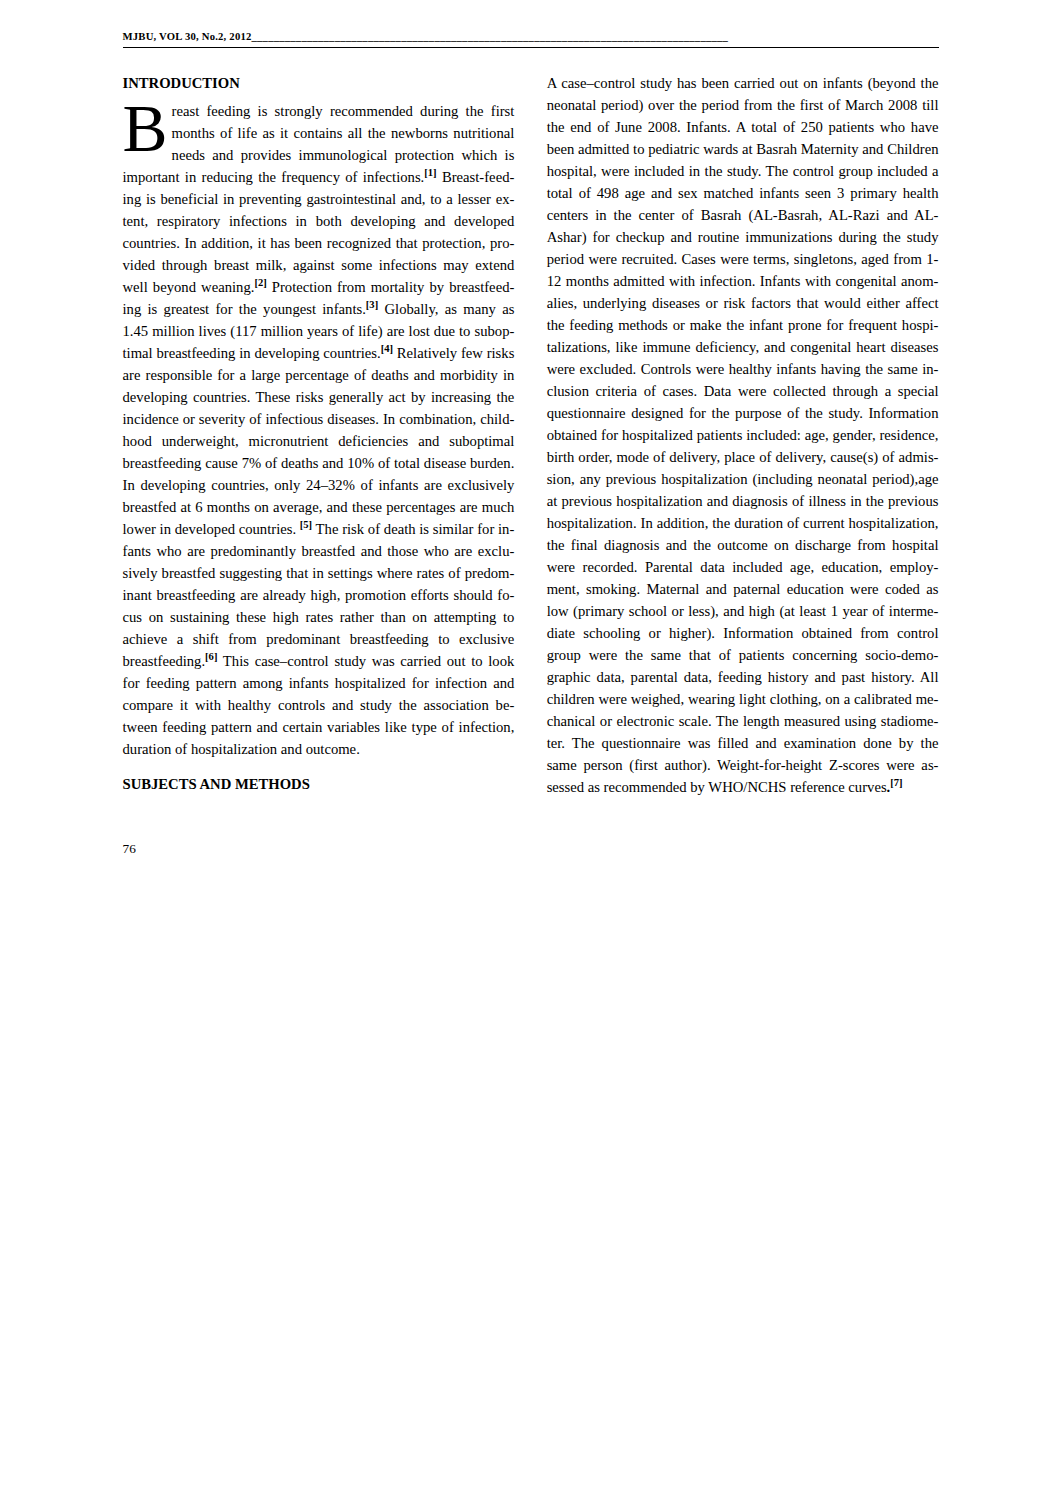MJBU, VOL 30, No.2, 2012______________________________________________________________________________________
Introduction
Breast feeding is strongly recommended during the first months of life as it contains all the newborns nutritional needs and provides immunological protection which is important in reducing the frequency of infections.[1] Breast-feeding is beneficial in preventing gastrointestinal and, to a lesser extent, respiratory infections in both developing and developed countries. In addition, it has been recognized that protection, provided through breast milk, against some infections may extend well beyond weaning.[2] Protection from mortality by breastfeeding is greatest for the youngest infants.[3] Globally, as many as 1.45 million lives (117 million years of life) are lost due to suboptimal breastfeeding in developing countries.[4] Relatively few risks are responsible for a large percentage of deaths and morbidity in developing countries. These risks generally act by increasing the incidence or severity of infectious diseases. In combination, childhood underweight, micronutrient deficiencies and suboptimal breastfeeding cause 7% of deaths and 10% of total disease burden. In developing countries, only 24–32% of infants are exclusively breastfed at 6 months on average, and these percentages are much lower in developed countries. [5] The risk of death is similar for infants who are predominantly breastfed and those who are exclusively breastfed suggesting that in settings where rates of predominant breastfeeding are already high, promotion efforts should focus on sustaining these high rates rather than on attempting to achieve a shift from predominant breastfeeding to exclusive breastfeeding.[6] This case–control study was carried out to look for feeding pattern among infants hospitalized for infection and compare it with healthy controls and study the association between feeding pattern and certain variables like type of infection, duration of hospitalization and outcome.
Subjects and Methods
A case–control study has been carried out on infants (beyond the neonatal period) over the period from the first of March 2008 till the end of June 2008. Infants. A total of 250 patients who have been admitted to pediatric wards at Basrah Maternity and Children hospital, were included in the study. The control group included a total of 498 age and sex matched infants seen 3 primary health centers in the center of Basrah (AL-Basrah, AL-Razi and AL-Ashar) for checkup and routine immunizations during the study period were recruited. Cases were terms, singletons, aged from 1-12 months admitted with infection. Infants with congenital anomalies, underlying diseases or risk factors that would either affect the feeding methods or make the infant prone for frequent hospitalizations, like immune deficiency, and congenital heart diseases were excluded. Controls were healthy infants having the same inclusion criteria of cases. Data were collected through a special questionnaire designed for the purpose of the study. Information obtained for hospitalized patients included: age, gender, residence, birth order, mode of delivery, place of delivery, cause(s) of admission, any previous hospitalization (including neonatal period),age at previous hospitalization and diagnosis of illness in the previous hospitalization. In addition, the duration of current hospitalization, the final diagnosis and the outcome on discharge from hospital were recorded. Parental data included age, education, employment, smoking. Maternal and paternal education were coded as low (primary school or less), and high (at least 1 year of intermediate schooling or higher). Information obtained from control group were the same that of patients concerning socio-demographic data, parental data, feeding history and past history. All children were weighed, wearing light clothing, on a calibrated mechanical or electronic scale. The length measured using stadiometer. The questionnaire was filled and examination done by the same person (first author). Weight-for-height Z-scores were assessed as recommended by WHO/NCHS reference curves.[7]
76